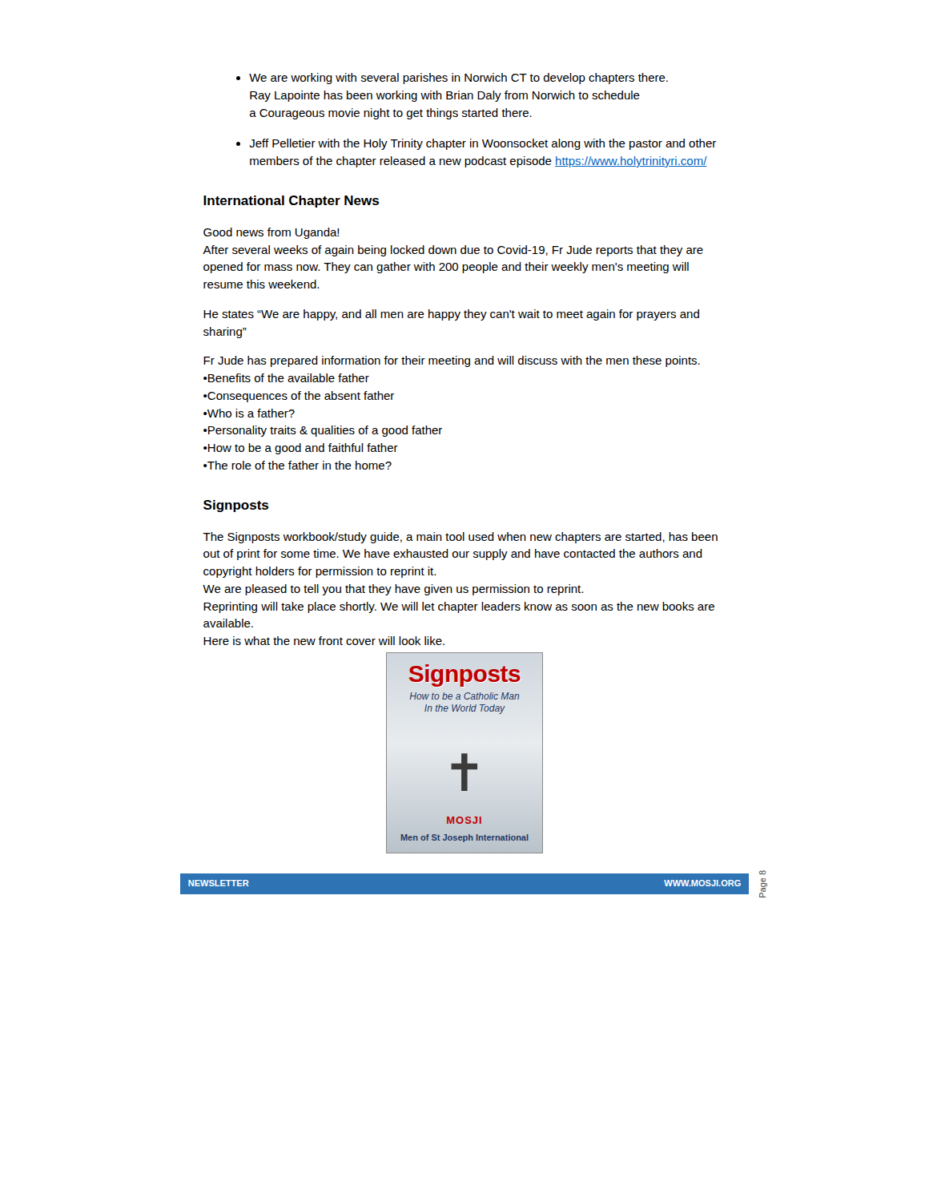We are working with several parishes in Norwich CT to develop chapters there.
Ray Lapointe has been working with Brian Daly from Norwich to schedule
a Courageous movie night to get things started there.
Jeff Pelletier with the Holy Trinity chapter in Woonsocket along with the pastor and other members of the chapter released a new podcast episode https://www.holytrinityri.com/
International Chapter News
Good news from Uganda!
After several weeks of again being locked down due to Covid-19, Fr Jude reports that they are opened for mass now. They can gather with 200 people and their weekly men's meeting will resume this weekend.
He states “We are happy, and all men are happy they can't wait to meet again for prayers and sharing”
Fr Jude has prepared information for their meeting and will discuss with the men these points.
•Benefits of the available father
•Consequences of the absent father
•Who is a father?
•Personality traits & qualities of a good father
•How to be a good and faithful father
•The role of the father in the home?
Signposts
The Signposts workbook/study guide, a main tool used when new chapters are started, has been out of print for some time. We have exhausted our supply and have contacted the authors and copyright holders for permission to reprint it.
We are pleased to tell you that they have given us permission to reprint.
Reprinting will take place shortly. We will let chapter leaders know as soon as the new books are available.
Here is what the new front cover will look like.
Signposts
How to be a Catholic Man
In the World Today
✝
MOSJI
Men of St Joseph International
Page 8
NEWSLETTER WWW.MOSJI.ORG